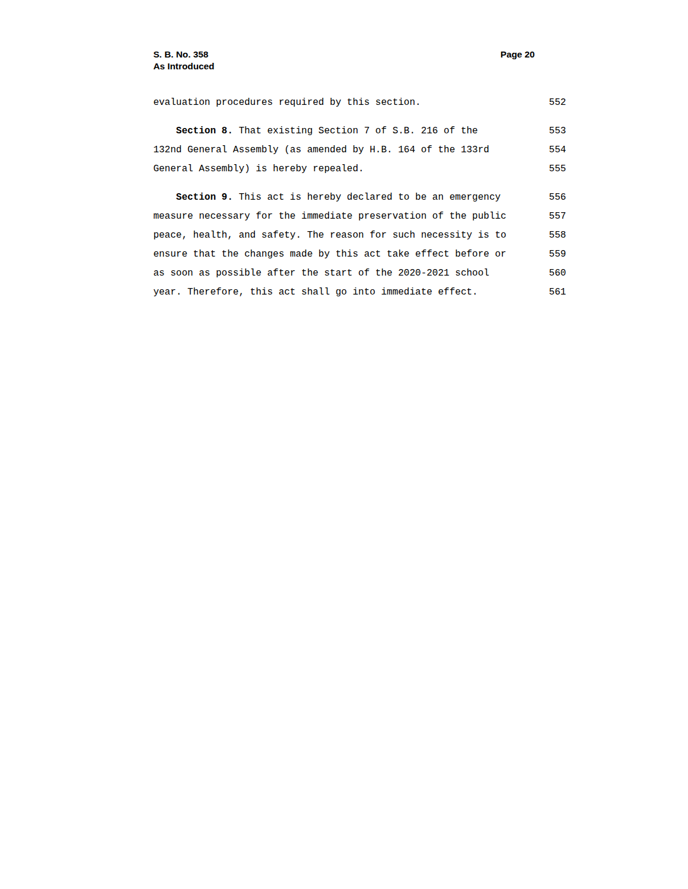S. B. No. 358 As Introduced
Page 20
evaluation procedures required by this section.552
Section 8. That existing Section 7 of S.B. 216 of the553
132nd General Assembly (as amended by H.B. 164 of the 133rd554
General Assembly) is hereby repealed.555
Section 9. This act is hereby declared to be an emergency556
measure necessary for the immediate preservation of the public557
peace, health, and safety. The reason for such necessity is to558
ensure that the changes made by this act take effect before or559
as soon as possible after the start of the 2020-2021 school560
year. Therefore, this act shall go into immediate effect.561